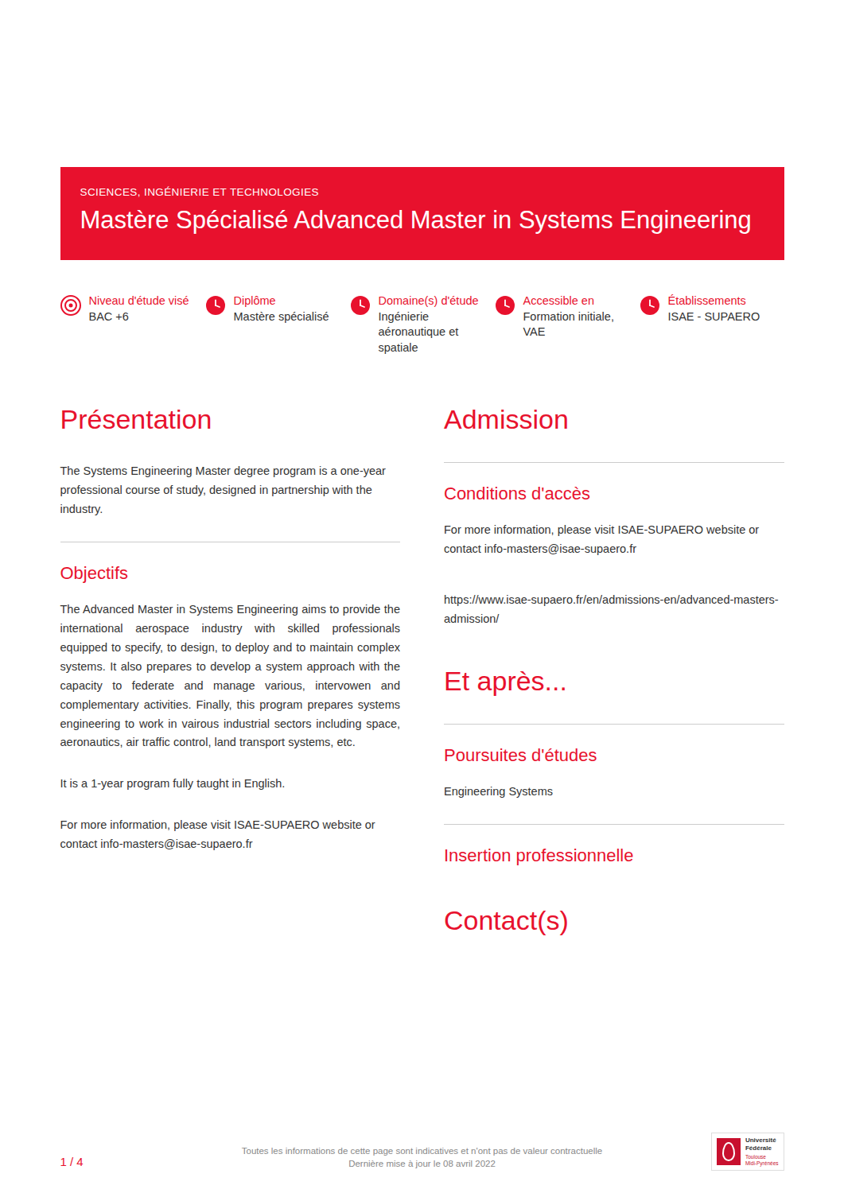SCIENCES, INGÉNIERIE ET TECHNOLOGIES
Mastère Spécialisé Advanced Master in Systems Engineering
Niveau d'étude visé
BAC +6
Diplôme
Mastère spécialisé
Domaine(s) d'étude
Ingénierie aéronautique et spatiale
Accessible en
Formation initiale, VAE
Établissements
ISAE - SUPAERO
Présentation
The Systems Engineering Master degree program is a one-year professional course of study, designed in partnership with the industry.
Objectifs
The Advanced Master in Systems Engineering aims to provide the international aerospace industry with skilled professionals equipped to specify, to design, to deploy and to maintain complex systems. It also prepares to develop a system approach with the capacity to federate and manage various, intervowen and complementary activities. Finally, this program prepares systems engineering to work in vairous industrial sectors including space, aeronautics, air traffic control, land transport systems, etc.
It is a 1-year program fully taught in English.
For more information, please visit ISAE-SUPAERO website or contact info-masters@isae-supaero.fr
Admission
Conditions d'accès
For more information, please visit ISAE-SUPAERO website or contact info-masters@isae-supaero.fr
https://www.isae-supaero.fr/en/admissions-en/advanced-masters-admission/
Et après...
Poursuites d'études
Engineering Systems
Insertion professionnelle
Contact(s)
1 / 4
Toutes les informations de cette page sont indicatives et n'ont pas de valeur contractuelle
Dernière mise à jour le 08 avril 2022
Université
Fédérale
Toulouse
Midi-Pyrénées